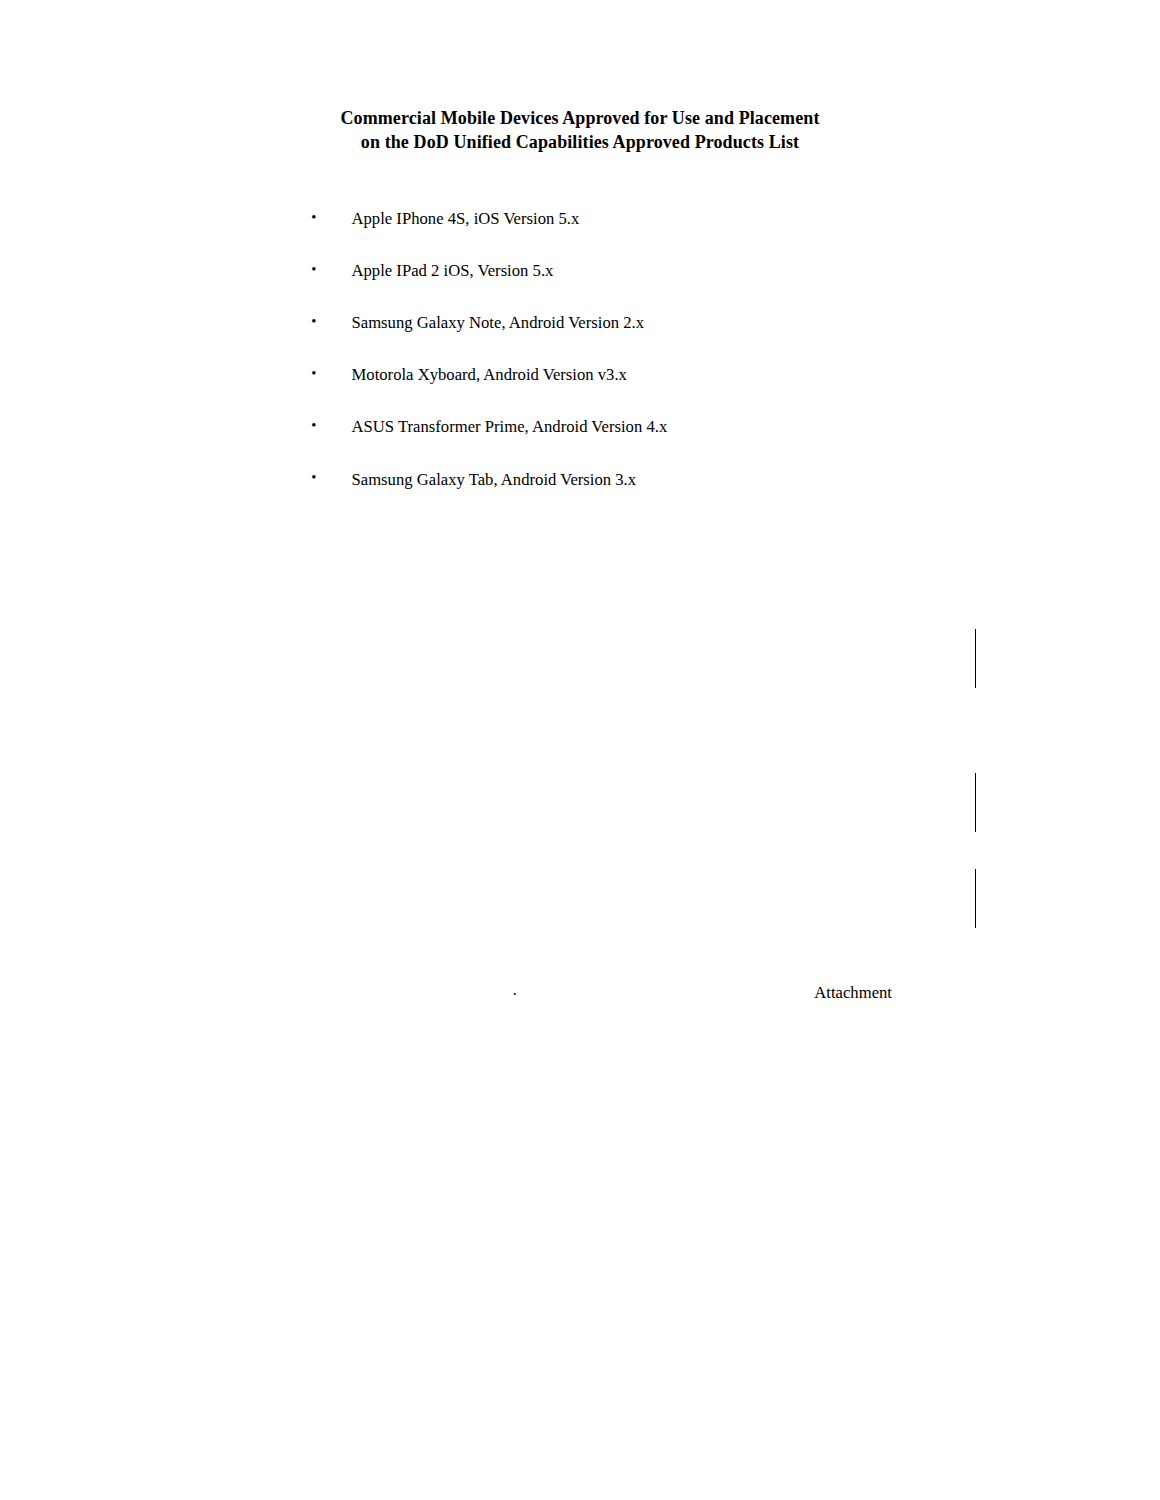Commercial Mobile Devices Approved for Use and Placement on the DoD Unified Capabilities Approved Products List
Apple IPhone 4S, iOS Version 5.x
Apple IPad 2 iOS, Version 5.x
Samsung Galaxy Note, Android Version 2.x
Motorola Xyboard, Android Version v3.x
ASUS Transformer Prime, Android Version 4.x
Samsung Galaxy Tab, Android Version 3.x
. Attachment